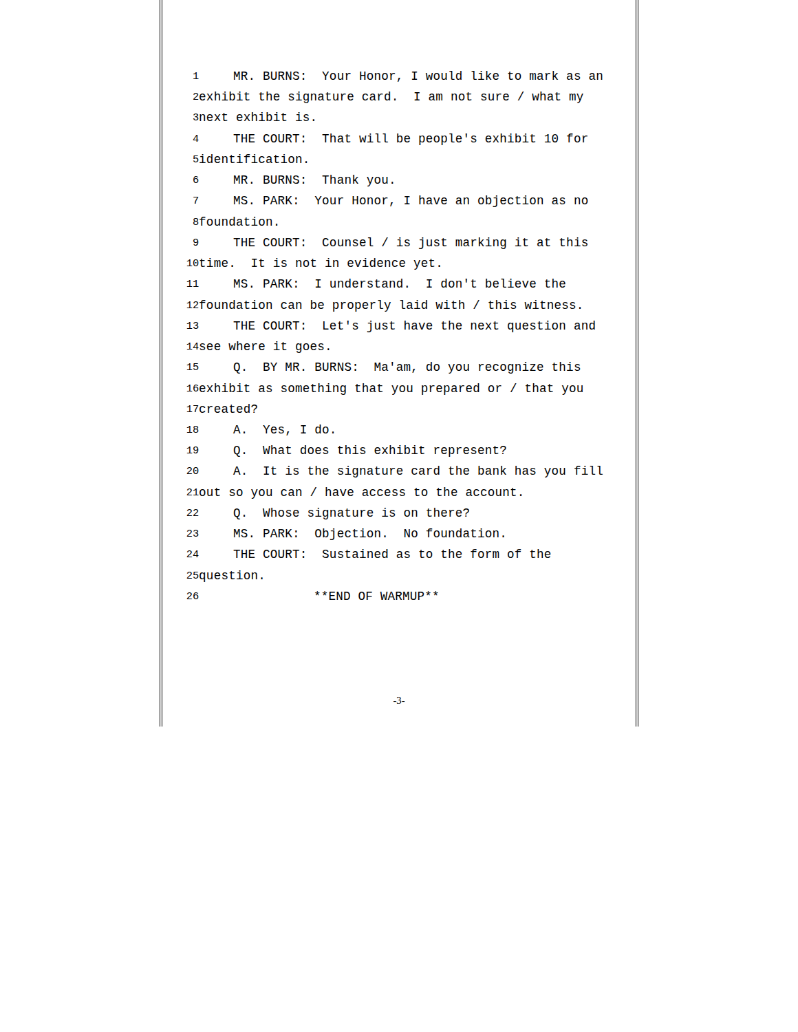| 1 | MR. BURNS: Your Honor, I would like to mark as an |
| 2 | exhibit the signature card. I am not sure / what my |
| 3 | next exhibit is. |
| 4 | THE COURT: That will be people's exhibit 10 for |
| 5 | identification. |
| 6 | MR. BURNS: Thank you. |
| 7 | MS. PARK: Your Honor, I have an objection as no |
| 8 | foundation. |
| 9 | THE COURT: Counsel / is just marking it at this |
| 10 | time. It is not in evidence yet. |
| 11 | MS. PARK: I understand. I don't believe the |
| 12 | foundation can be properly laid with / this witness. |
| 13 | THE COURT: Let's just have the next question and |
| 14 | see where it goes. |
| 15 | Q. BY MR. BURNS: Ma'am, do you recognize this |
| 16 | exhibit as something that you prepared or / that you |
| 17 | created? |
| 18 | A. Yes, I do. |
| 19 | Q. What does this exhibit represent? |
| 20 | A. It is the signature card the bank has you fill |
| 21 | out so you can / have access to the account. |
| 22 | Q. Whose signature is on there? |
| 23 | MS. PARK: Objection. No foundation. |
| 24 | THE COURT: Sustained as to the form of the |
| 25 | question. |
| 26 | **END OF WARMUP** |
-3-